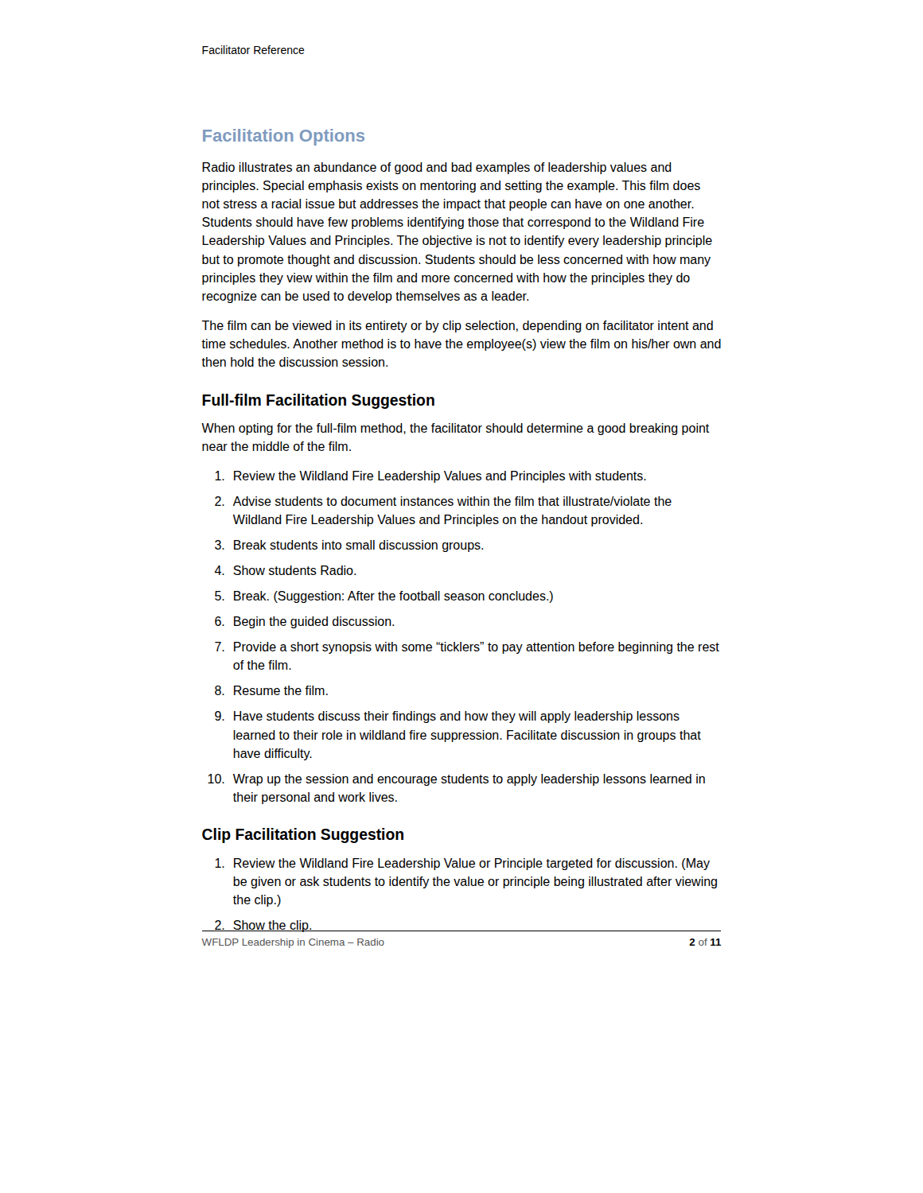Facilitator Reference
Facilitation Options
Radio illustrates an abundance of good and bad examples of leadership values and principles. Special emphasis exists on mentoring and setting the example. This film does not stress a racial issue but addresses the impact that people can have on one another. Students should have few problems identifying those that correspond to the Wildland Fire Leadership Values and Principles. The objective is not to identify every leadership principle but to promote thought and discussion. Students should be less concerned with how many principles they view within the film and more concerned with how the principles they do recognize can be used to develop themselves as a leader.
The film can be viewed in its entirety or by clip selection, depending on facilitator intent and time schedules. Another method is to have the employee(s) view the film on his/her own and then hold the discussion session.
Full-film Facilitation Suggestion
When opting for the full-film method, the facilitator should determine a good breaking point near the middle of the film.
Review the Wildland Fire Leadership Values and Principles with students.
Advise students to document instances within the film that illustrate/violate the Wildland Fire Leadership Values and Principles on the handout provided.
Break students into small discussion groups.
Show students Radio.
Break. (Suggestion: After the football season concludes.)
Begin the guided discussion.
Provide a short synopsis with some “ticklers” to pay attention before beginning the rest of the film.
Resume the film.
Have students discuss their findings and how they will apply leadership lessons learned to their role in wildland fire suppression. Facilitate discussion in groups that have difficulty.
Wrap up the session and encourage students to apply leadership lessons learned in their personal and work lives.
Clip Facilitation Suggestion
Review the Wildland Fire Leadership Value or Principle targeted for discussion. (May be given or ask students to identify the value or principle being illustrated after viewing the clip.)
Show the clip.
WFLDP Leadership in Cinema – Radio
2 of 11